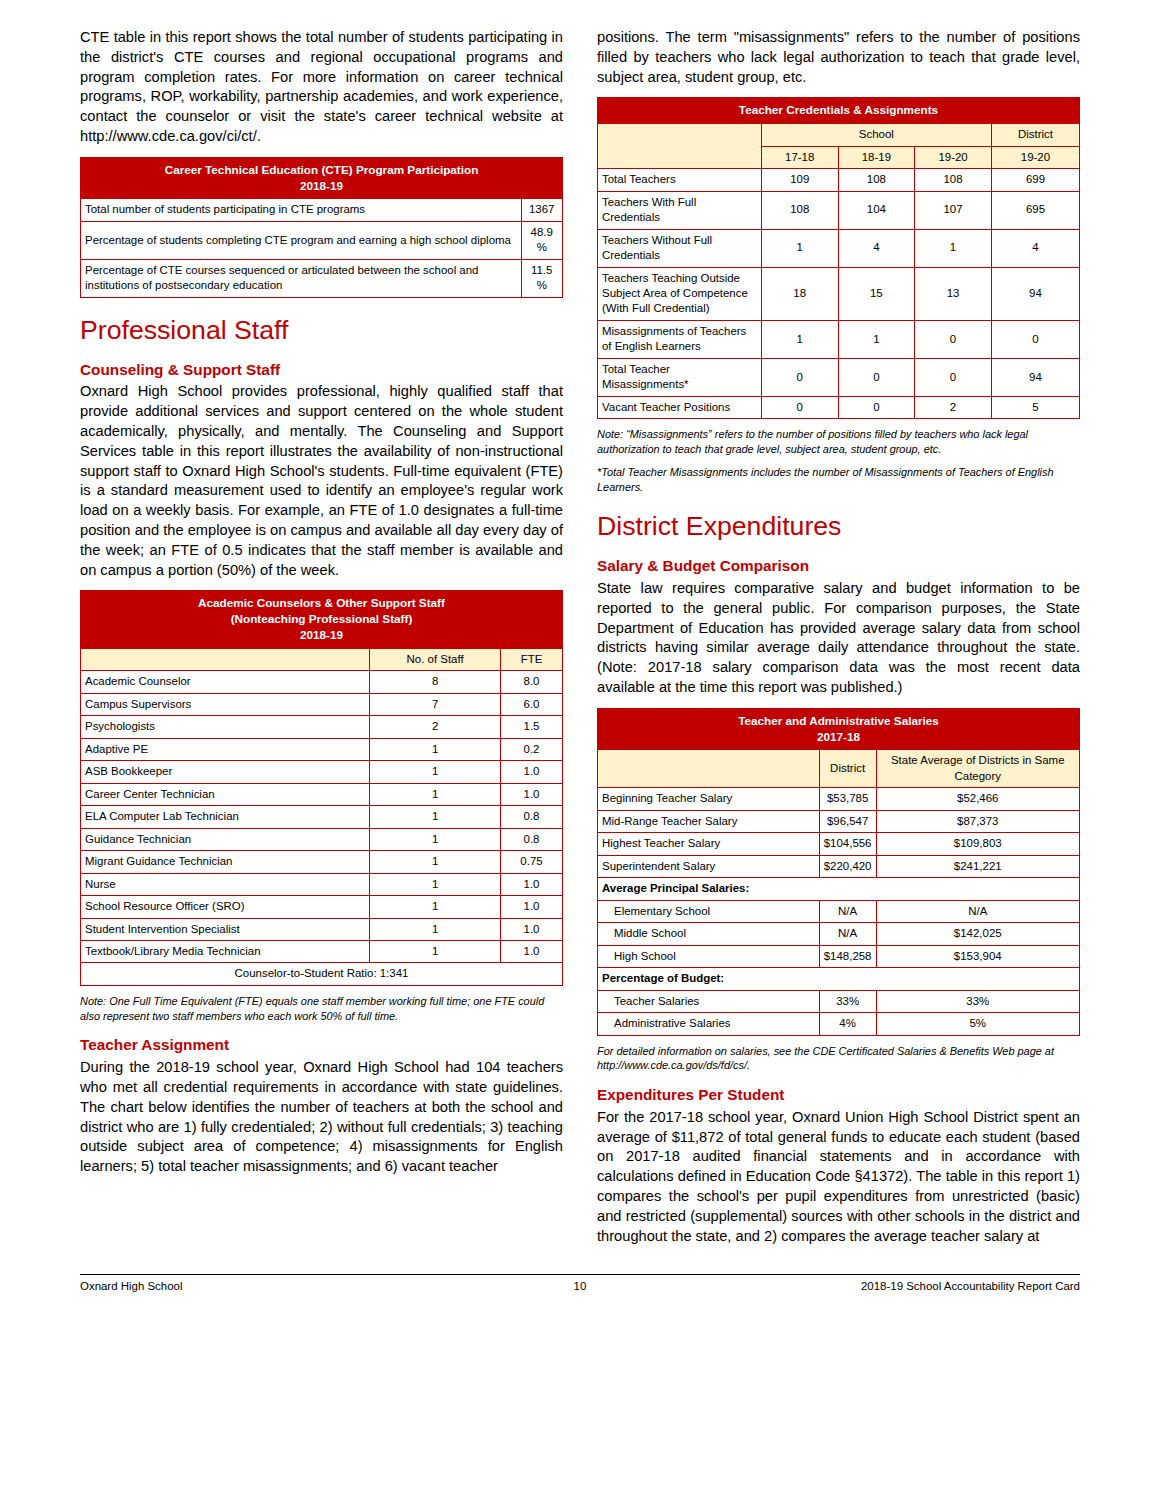CTE table in this report shows the total number of students participating in the district's CTE courses and regional occupational programs and program completion rates. For more information on career technical programs, ROP, workability, partnership academies, and work experience, contact the counselor or visit the state's career technical website at http://www.cde.ca.gov/ci/ct/.
Career Technical Education (CTE) Program Participation 2018-19
| Total number of students participating in CTE programs | 1367 |
| Percentage of students completing CTE program and earning a high school diploma | 48.9 % |
| Percentage of CTE courses sequenced or articulated between the school and institutions of postsecondary education | 11.5 % |
Professional Staff
Counseling & Support Staff
Oxnard High School provides professional, highly qualified staff that provide additional services and support centered on the whole student academically, physically, and mentally. The Counseling and Support Services table in this report illustrates the availability of non-instructional support staff to Oxnard High School's students. Full-time equivalent (FTE) is a standard measurement used to identify an employee's regular work load on a weekly basis. For example, an FTE of 1.0 designates a full-time position and the employee is on campus and available all day every day of the week; an FTE of 0.5 indicates that the staff member is available and on campus a portion (50%) of the week.
Academic Counselors & Other Support Staff (Nonteaching Professional Staff) 2018-19
| | No. of Staff | FTE |
| --- | --- | --- |
| Academic Counselor | 8 | 8.0 |
| Campus Supervisors | 7 | 6.0 |
| Psychologists | 2 | 1.5 |
| Adaptive PE | 1 | 0.2 |
| ASB Bookkeeper | 1 | 1.0 |
| Career Center Technician | 1 | 1.0 |
| ELA Computer Lab Technician | 1 | 0.8 |
| Guidance Technician | 1 | 0.8 |
| Migrant Guidance Technician | 1 | 0.75 |
| Nurse | 1 | 1.0 |
| School Resource Officer (SRO) | 1 | 1.0 |
| Student Intervention Specialist | 1 | 1.0 |
| Textbook/Library Media Technician | 1 | 1.0 |
| Counselor-to-Student Ratio: 1:341 |
Note: One Full Time Equivalent (FTE) equals one staff member working full time; one FTE could also represent two staff members who each work 50% of full time.
Teacher Assignment
During the 2018-19 school year, Oxnard High School had 104 teachers who met all credential requirements in accordance with state guidelines. The chart below identifies the number of teachers at both the school and district who are 1) fully credentialed; 2) without full credentials; 3) teaching outside subject area of competence; 4) misassignments for English learners; 5) total teacher misassignments; and 6) vacant teacher
positions. The term "misassignments" refers to the number of positions filled by teachers who lack legal authorization to teach that grade level, subject area, student group, etc.
Teacher Credentials & Assignments
| | School | District |
| --- | --- | --- |
| 17-18 | 18-19 | 19-20 | 19-20 |
| Total Teachers | 109 | 108 | 108 | 699 |
| Teachers With Full Credentials | 108 | 104 | 107 | 695 |
| Teachers Without Full Credentials | 1 | 4 | 1 | 4 |
| Teachers Teaching Outside Subject Area of Competence (With Full Credential) | 18 | 15 | 13 | 94 |
| Misassignments of Teachers of English Learners | 1 | 1 | 0 | 0 |
| Total Teacher Misassignments* | 0 | 0 | 0 | 94 |
| Vacant Teacher Positions | 0 | 0 | 2 | 5 |
Note: “Misassignments” refers to the number of positions filled by teachers who lack legal authorization to teach that grade level, subject area, student group, etc.
*Total Teacher Misassignments includes the number of Misassignments of Teachers of English Learners.
District Expenditures
Salary & Budget Comparison
State law requires comparative salary and budget information to be reported to the general public. For comparison purposes, the State Department of Education has provided average salary data from school districts having similar average daily attendance throughout the state. (Note: 2017-18 salary comparison data was the most recent data available at the time this report was published.)
Teacher and Administrative Salaries 2017-18
| | District | State Average of Districts in Same Category |
| --- | --- | --- |
| Beginning Teacher Salary | $53,785 | $52,466 |
| Mid-Range Teacher Salary | $96,547 | $87,373 |
| Highest Teacher Salary | $104,556 | $109,803 |
| Superintendent Salary | $220,420 | $241,221 |
| Average Principal Salaries: |
| Elementary School | N/A | N/A |
| Middle School | N/A | $142,025 |
| High School | $148,258 | $153,904 |
| Percentage of Budget: |
| Teacher Salaries | 33% | 33% |
| Administrative Salaries | 4% | 5% |
For detailed information on salaries, see the CDE Certificated Salaries & Benefits Web page at http://www.cde.ca.gov/ds/fd/cs/.
Expenditures Per Student
For the 2017-18 school year, Oxnard Union High School District spent an average of $11,872 of total general funds to educate each student (based on 2017-18 audited financial statements and in accordance with calculations defined in Education Code §41372). The table in this report 1) compares the school's per pupil expenditures from unrestricted (basic) and restricted (supplemental) sources with other schools in the district and throughout the state, and 2) compares the average teacher salary at
Oxnard High School
10
2018-19 School Accountability Report Card